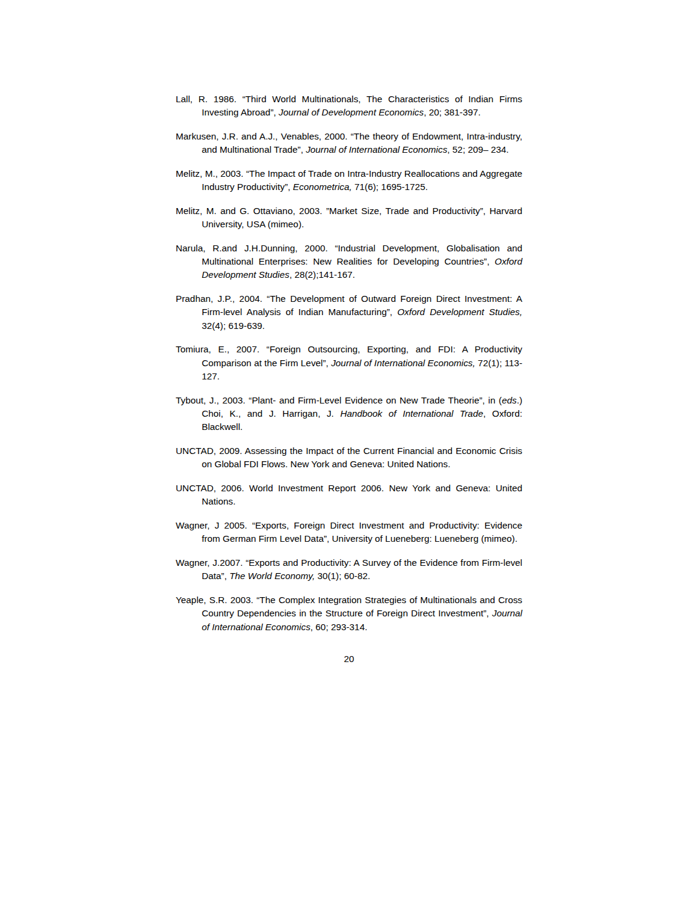Lall, R. 1986. “Third World Multinationals, The Characteristics of Indian Firms Investing Abroad”, Journal of Development Economics, 20; 381-397.
Markusen, J.R. and A.J., Venables, 2000. “The theory of Endowment, Intra-industry, and Multinational Trade”, Journal of International Economics, 52; 209– 234.
Melitz, M., 2003. “The Impact of Trade on Intra-Industry Reallocations and Aggregate Industry Productivity”, Econometrica, 71(6); 1695-1725.
Melitz, M. and G. Ottaviano, 2003. ”Market Size, Trade and Productivity”, Harvard University, USA (mimeo).
Narula, R.and J.H.Dunning, 2000. “Industrial Development, Globalisation and Multinational Enterprises: New Realities for Developing Countries”, Oxford Development Studies, 28(2);141-167.
Pradhan, J.P., 2004. “The Development of Outward Foreign Direct Investment: A Firm-level Analysis of Indian Manufacturing”, Oxford Development Studies, 32(4); 619-639.
Tomiura, E., 2007. “Foreign Outsourcing, Exporting, and FDI: A Productivity Comparison at the Firm Level”, Journal of International Economics, 72(1); 113-127.
Tybout, J., 2003. “Plant- and Firm-Level Evidence on New Trade Theorie”, in (eds.) Choi, K., and J. Harrigan, J. Handbook of International Trade, Oxford: Blackwell.
UNCTAD, 2009. Assessing the Impact of the Current Financial and Economic Crisis on Global FDI Flows. New York and Geneva: United Nations.
UNCTAD, 2006. World Investment Report 2006. New York and Geneva: United Nations.
Wagner, J 2005. “Exports, Foreign Direct Investment and Productivity: Evidence from German Firm Level Data”, University of Lueneberg: Lueneberg (mimeo).
Wagner, J.2007. “Exports and Productivity: A Survey of the Evidence from Firm-level Data”, The World Economy, 30(1); 60-82.
Yeaple, S.R. 2003. “The Complex Integration Strategies of Multinationals and Cross Country Dependencies in the Structure of Foreign Direct Investment”, Journal of International Economics, 60; 293-314.
20